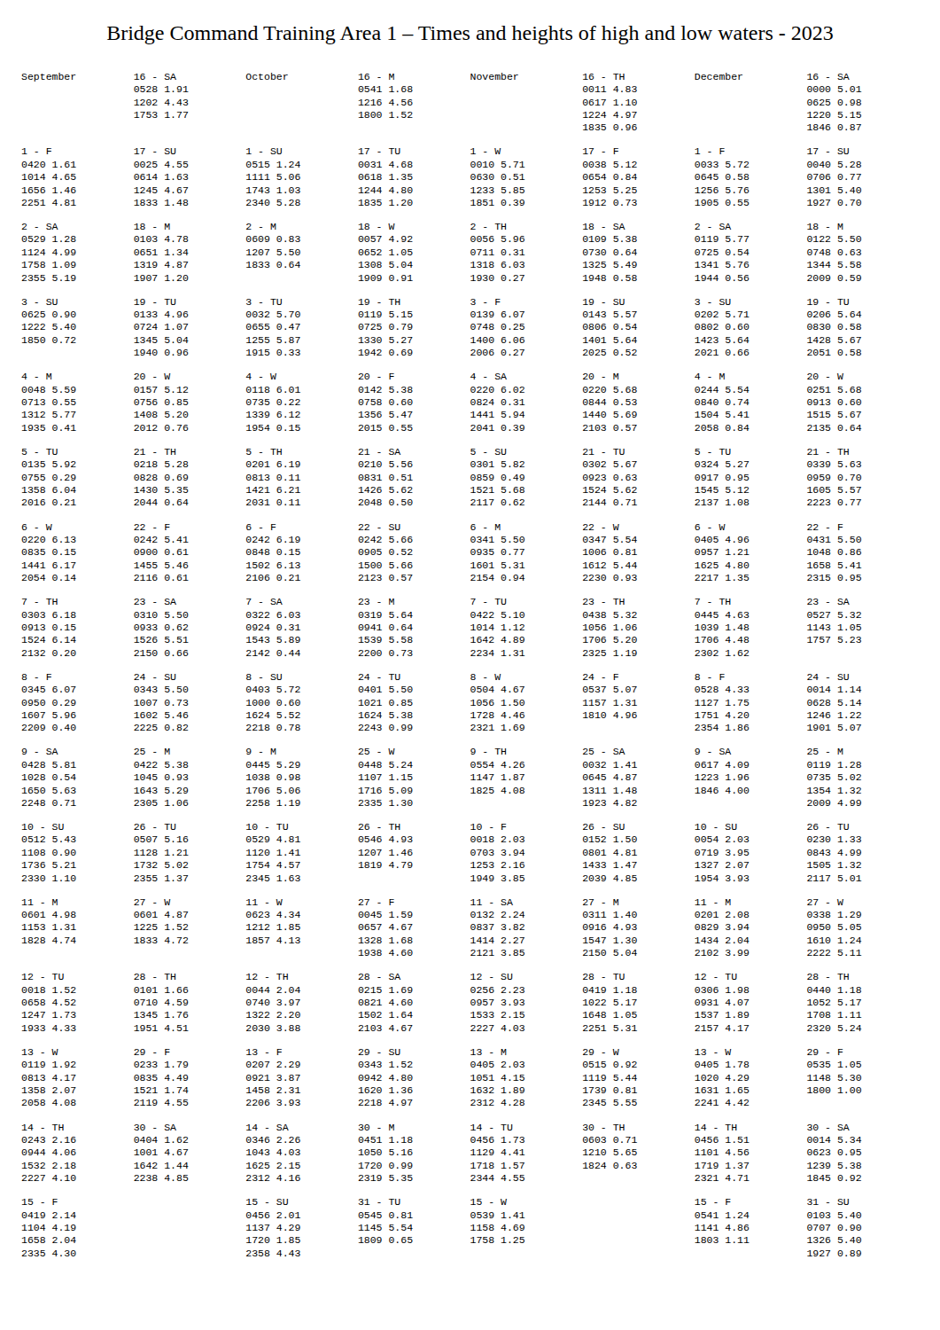Bridge Command Training Area 1 – Times and heights of high and low waters - 2023
| September | 16 - SA 0528 1.91 1202 4.43 1753 1.77 | October | 16 - M 0541 1.68 1216 4.56 1800 1.52 | November | 16 - TH 0011 4.83 0617 1.10 1224 4.97 1835 0.96 | December | 16 - SA 0000 5.01 0625 0.98 1220 5.15 1846 0.87 |
| 1 - F 0420 1.61 1014 4.65 1656 1.46 2251 4.81 | 17 - SU 0025 4.55 0614 1.63 1245 4.67 1833 1.48 | 1 - SU 0515 1.24 1111 5.06 1743 1.03 2340 5.28 | 17 - TU 0031 4.68 0618 1.35 1244 4.80 1835 1.20 | 1 - W 0010 5.71 0630 0.51 1233 5.85 1851 0.39 | 17 - F 0038 5.12 0654 0.84 1253 5.25 1912 0.73 | 1 - F 0033 5.72 0645 0.58 1256 5.76 1905 0.55 | 17 - SU 0040 5.28 0706 0.77 1301 5.40 1927 0.70 |
| 2 - SA 0529 1.28 1124 4.99 1758 1.09 2355 5.19 | 18 - M 0103 4.78 0651 1.34 1319 4.87 1907 1.20 | 2 - M 0609 0.83 1207 5.50 1833 0.64 | 18 - W 0057 4.92 0652 1.05 1308 5.04 1909 0.91 | 2 - TH 0056 5.96 0711 0.31 1318 6.03 1930 0.27 | 18 - SA 0109 5.38 0730 0.64 1325 5.49 1948 0.58 | 2 - SA 0119 5.77 0725 0.54 1341 5.76 1944 0.56 | 18 - M 0122 5.50 0748 0.63 1344 5.58 2009 0.59 |
| 3 - SU 0625 0.90 1222 5.40 1850 0.72 | 19 - TU 0133 4.96 0724 1.07 1345 5.04 1940 0.96 | 3 - TU 0032 5.70 0655 0.47 1255 5.87 1915 0.33 | 19 - TH 0119 5.15 0725 0.79 1330 5.27 1942 0.69 | 3 - F 0139 6.07 0748 0.25 1400 6.06 2006 0.27 | 19 - SU 0143 5.57 0806 0.54 1401 5.64 2025 0.52 | 3 - SU 0202 5.71 0802 0.60 1423 5.64 2021 0.66 | 19 - TU 0206 5.64 0830 0.58 1428 5.67 2051 0.58 |
| 4 - M 0048 5.59 0713 0.55 1312 5.77 1935 0.41 | 20 - W 0157 5.12 0756 0.85 1408 5.20 2012 0.76 | 4 - W 0118 6.01 0735 0.22 1339 6.12 1954 0.15 | 20 - F 0142 5.38 0758 0.60 1356 5.47 2015 0.55 | 4 - SA 0220 6.02 0824 0.31 1441 5.94 2041 0.39 | 20 - M 0220 5.68 0844 0.53 1440 5.69 2103 0.57 | 4 - M 0244 5.54 0840 0.74 1504 5.41 2058 0.84 | 20 - W 0251 5.68 0913 0.60 1515 5.67 2135 0.64 |
| 5 - TU 0135 5.92 0755 0.29 1358 6.04 2016 0.21 | 21 - TH 0218 5.28 0828 0.69 1430 5.35 2044 0.64 | 5 - TH 0201 6.19 0813 0.11 1421 6.21 2031 0.11 | 21 - SA 0210 5.56 0831 0.51 1426 5.62 2048 0.50 | 5 - SU 0301 5.82 0859 0.49 1521 5.68 2117 0.62 | 21 - TU 0302 5.67 0923 0.63 1524 5.62 2144 0.71 | 5 - TU 0324 5.27 0917 0.95 1545 5.12 2137 1.08 | 21 - TH 0339 5.63 0959 0.70 1605 5.57 2223 0.77 |
| 6 - W 0220 6.13 0835 0.15 1441 6.17 2054 0.14 | 22 - F 0242 5.41 0900 0.61 1455 5.46 2116 0.61 | 6 - F 0242 6.19 0848 0.15 1502 6.13 2106 0.21 | 22 - SU 0242 5.66 0905 0.52 1500 5.66 2123 0.57 | 6 - M 0341 5.50 0935 0.77 1601 5.31 2154 0.94 | 22 - W 0347 5.54 1006 0.81 1612 5.44 2230 0.93 | 6 - W 0405 4.96 0957 1.21 1625 4.80 2217 1.35 | 22 - F 0431 5.50 1048 0.86 1658 5.41 2315 0.95 |
| 7 - TH 0303 6.18 0913 0.15 1524 6.14 2132 0.20 | 23 - SA 0310 5.50 0933 0.62 1526 5.51 2150 0.66 | 7 - SA 0322 6.03 0924 0.31 1543 5.89 2142 0.44 | 23 - M 0319 5.64 0941 0.64 1539 5.58 2200 0.73 | 7 - TU 0422 5.10 1014 1.12 1642 4.89 2234 1.31 | 23 - TH 0438 5.32 1056 1.06 1706 5.20 2325 1.19 | 7 - TH 0445 4.63 1039 1.48 1706 4.48 2302 1.62 | 23 - SA 0527 5.32 1143 1.05 1757 5.23 |
| 8 - F 0345 6.07 0950 0.29 1607 5.96 2209 0.40 | 24 - SU 0343 5.50 1007 0.73 1602 5.46 2225 0.82 | 8 - SU 0403 5.72 1000 0.60 1624 5.52 2218 0.78 | 24 - TU 0401 5.50 1021 0.85 1624 5.38 2243 0.99 | 8 - W 0504 4.67 1056 1.50 1728 4.46 2321 1.69 | 24 - F 0537 5.07 1157 1.31 1810 4.96 | 8 - F 0528 4.33 1127 1.75 1751 4.20 2354 1.86 | 24 - SU 0014 1.14 0628 5.14 1246 1.22 1901 5.07 |
| 9 - SA 0428 5.81 1028 0.54 1650 5.63 2248 0.71 | 25 - M 0422 5.38 1045 0.93 1643 5.29 2305 1.06 | 9 - M 0445 5.29 1038 0.98 1706 5.06 2258 1.19 | 25 - W 0448 5.24 1107 1.15 1716 5.09 2335 1.30 | 9 - TH 0554 4.26 1147 1.87 1825 4.08 | 25 - SA 0032 1.41 0645 4.87 1311 1.48 1923 4.82 | 9 - SA 0617 4.09 1223 1.96 1846 4.00 | 25 - M 0119 1.28 0735 5.02 1354 1.32 2009 4.99 |
| 10 - SU 0512 5.43 1108 0.90 1736 5.21 2330 1.10 | 26 - TU 0507 5.16 1128 1.21 1732 5.02 2355 1.37 | 10 - TU 0529 4.81 1120 1.41 1754 4.57 2345 1.63 | 26 - TH 0546 4.93 1207 1.46 1819 4.79 | 10 - F 0018 2.03 0703 3.94 1253 2.16 1949 3.85 | 26 - SU 0152 1.50 0801 4.81 1433 1.47 2039 4.85 | 10 - SU 0054 2.03 0719 3.95 1327 2.07 1954 3.93 | 26 - TU 0230 1.33 0843 4.99 1505 1.32 2117 5.01 |
| 11 - M 0601 4.98 1153 1.31 1828 4.74 | 27 - W 0601 4.87 1225 1.52 1833 4.72 | 11 - W 0623 4.34 1212 1.85 1857 4.13 | 27 - F 0045 1.59 0657 4.67 1328 1.68 1938 4.60 | 11 - SA 0132 2.24 0837 3.82 1414 2.27 2121 3.85 | 27 - M 0311 1.40 0916 4.93 1547 1.30 2150 5.04 | 11 - M 0201 2.08 0829 3.94 1434 2.04 2102 3.99 | 27 - W 0338 1.29 0950 5.05 1610 1.24 2222 5.11 |
| 12 - TU 0018 1.52 0658 4.52 1247 1.73 1933 4.33 | 28 - TH 0101 1.66 0710 4.59 1345 1.76 1951 4.51 | 12 - TH 0044 2.04 0740 3.97 1322 2.20 2030 3.88 | 28 - SA 0215 1.69 0821 4.60 1502 1.64 2103 4.67 | 12 - SU 0256 2.23 0957 3.93 1533 2.15 2227 4.03 | 28 - TU 0419 1.18 1022 5.17 1648 1.05 2251 5.31 | 12 - TU 0306 1.98 0931 4.07 1537 1.89 2157 4.17 | 28 - TH 0440 1.18 1052 5.17 1708 1.11 2320 5.24 |
| 13 - W 0119 1.92 0813 4.17 1358 2.07 2058 4.08 | 29 - F 0233 1.79 0835 4.49 1521 1.74 2119 4.55 | 13 - F 0207 2.29 0921 3.87 1458 2.31 2206 3.93 | 29 - SU 0343 1.52 0942 4.80 1620 1.36 2218 4.97 | 13 - M 0405 2.03 1051 4.15 1632 1.89 2312 4.28 | 29 - W 0515 0.92 1119 5.44 1739 0.81 2345 5.55 | 13 - W 0405 1.78 1020 4.29 1631 1.65 2241 4.42 | 29 - F 0535 1.05 1148 5.30 1800 1.00 |
| 14 - TH 0243 2.16 0944 4.06 1532 2.18 2227 4.10 | 30 - SA 0404 1.62 1001 4.67 1642 1.44 2238 4.85 | 14 - SA 0346 2.26 1043 4.03 1625 2.15 2312 4.16 | 30 - M 0451 1.18 1050 5.16 1720 0.99 2319 5.35 | 14 - TU 0456 1.73 1129 4.41 1718 1.57 2344 4.55 | 30 - TH 0603 0.71 1210 5.65 1824 0.63 | 14 - TH 0456 1.51 1101 4.56 1719 1.37 2321 4.71 | 30 - SA 0014 5.34 0623 0.95 1239 5.38 1845 0.92 |
| 15 - F 0419 2.14 1104 4.19 1658 2.04 2335 4.30 | | 15 - SU 0456 2.01 1137 4.29 1720 1.85 2358 4.43 | 31 - TU 0545 0.81 1145 5.54 1809 0.65 | 15 - W 0539 1.41 1158 4.69 1758 1.25 | | 15 - F 0541 1.24 1141 4.86 1803 1.11 | 31 - SU 0103 5.40 0707 0.90 1326 5.40 1927 0.89 |